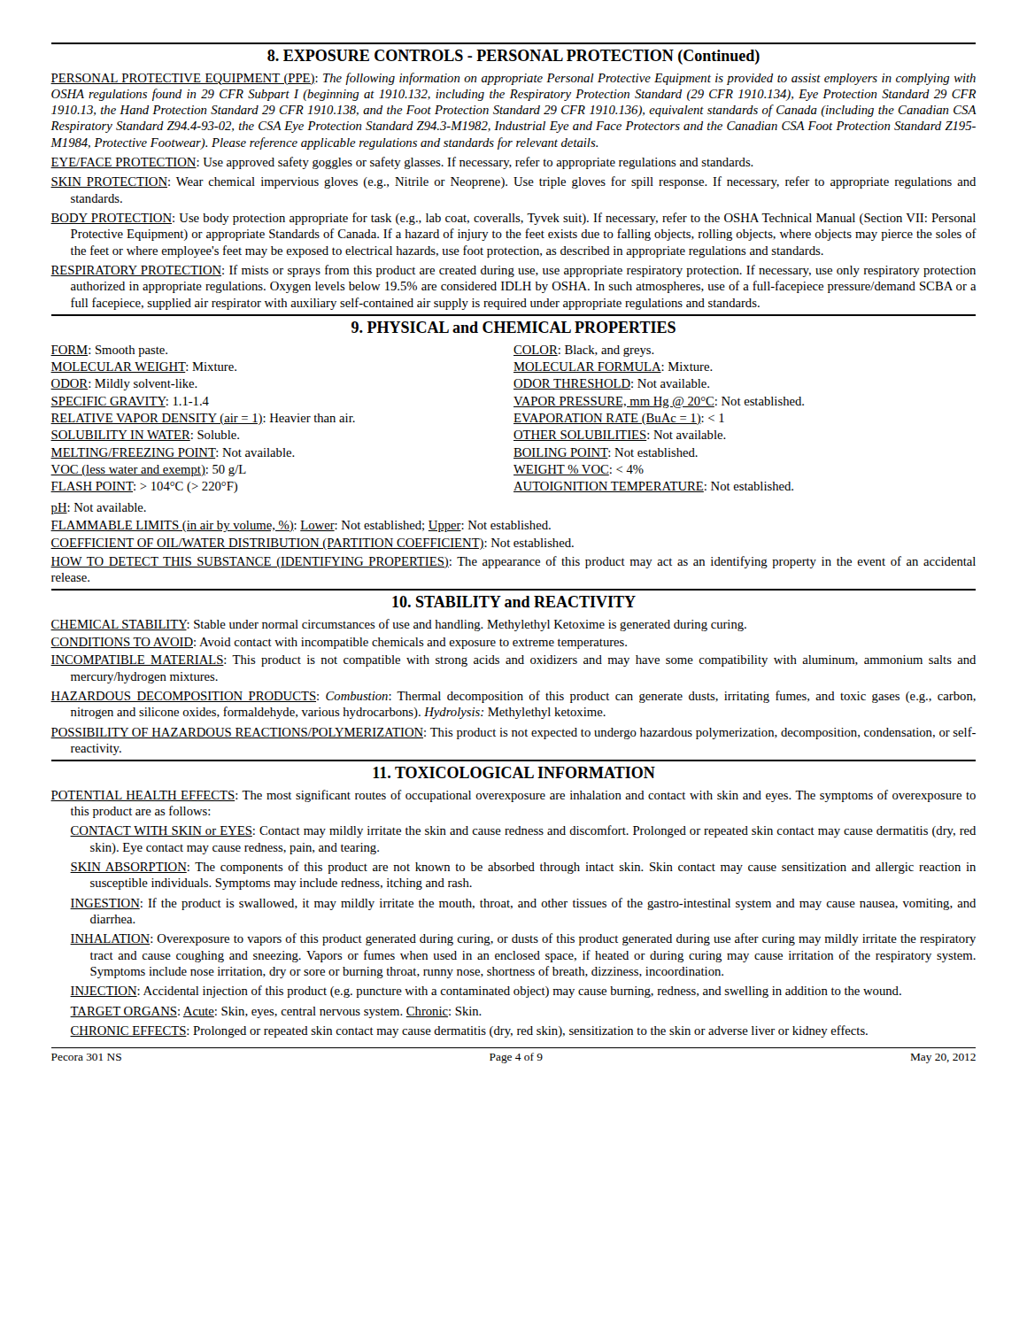8. EXPOSURE CONTROLS - PERSONAL PROTECTION (Continued)
PERSONAL PROTECTIVE EQUIPMENT (PPE): The following information on appropriate Personal Protective Equipment is provided to assist employers in complying with OSHA regulations found in 29 CFR Subpart I (beginning at 1910.132, including the Respiratory Protection Standard (29 CFR 1910.134), Eye Protection Standard 29 CFR 1910.13, the Hand Protection Standard 29 CFR 1910.138, and the Foot Protection Standard 29 CFR 1910.136), equivalent standards of Canada (including the Canadian CSA Respiratory Standard Z94.4-93-02, the CSA Eye Protection Standard Z94.3-M1982, Industrial Eye and Face Protectors and the Canadian CSA Foot Protection Standard Z195-M1984, Protective Footwear). Please reference applicable regulations and standards for relevant details.
EYE/FACE PROTECTION: Use approved safety goggles or safety glasses. If necessary, refer to appropriate regulations and standards.
SKIN PROTECTION: Wear chemical impervious gloves (e.g., Nitrile or Neoprene). Use triple gloves for spill response. If necessary, refer to appropriate regulations and standards.
BODY PROTECTION: Use body protection appropriate for task (e.g., lab coat, coveralls, Tyvek suit). If necessary, refer to the OSHA Technical Manual (Section VII: Personal Protective Equipment) or appropriate Standards of Canada. If a hazard of injury to the feet exists due to falling objects, rolling objects, where objects may pierce the soles of the feet or where employee's feet may be exposed to electrical hazards, use foot protection, as described in appropriate regulations and standards.
RESPIRATORY PROTECTION: If mists or sprays from this product are created during use, use appropriate respiratory protection. If necessary, use only respiratory protection authorized in appropriate regulations. Oxygen levels below 19.5% are considered IDLH by OSHA. In such atmospheres, use of a full-facepiece pressure/demand SCBA or a full facepiece, supplied air respirator with auxiliary self-contained air supply is required under appropriate regulations and standards.
9. PHYSICAL and CHEMICAL PROPERTIES
| FORM : Smooth paste. | COLOR : Black, and greys. |
| MOLECULAR WEIGHT : Mixture. | MOLECULAR FORMULA : Mixture. |
| ODOR : Mildly solvent-like. | ODOR THRESHOLD : Not available. |
| SPECIFIC GRAVITY : 1.1-1.4 | VAPOR PRESSURE, mm Hg @ 20°C : Not established. |
| RELATIVE VAPOR DENSITY (air = 1) : Heavier than air. | EVAPORATION RATE (BuAc = 1) : < 1 |
| SOLUBILITY IN WATER : Soluble. | OTHER SOLUBILITIES : Not available. |
| MELTING/FREEZING POINT : Not available. | BOILING POINT : Not established. |
| VOC (less water and exempt) : 50 g/L | WEIGHT % VOC : < 4% |
| FLASH POINT : > 104°C (> 220°F) | AUTOIGNITION TEMPERATURE : Not established. |
pH: Not available.
FLAMMABLE LIMITS (in air by volume, %): Lower: Not established; Upper: Not established.
COEFFICIENT OF OIL/WATER DISTRIBUTION (PARTITION COEFFICIENT): Not established.
HOW TO DETECT THIS SUBSTANCE (IDENTIFYING PROPERTIES): The appearance of this product may act as an identifying property in the event of an accidental release.
10. STABILITY and REACTIVITY
CHEMICAL STABILITY: Stable under normal circumstances of use and handling. Methylethyl Ketoxime is generated during curing.
CONDITIONS TO AVOID: Avoid contact with incompatible chemicals and exposure to extreme temperatures.
INCOMPATIBLE MATERIALS: This product is not compatible with strong acids and oxidizers and may have some compatibility with aluminum, ammonium salts and mercury/hydrogen mixtures.
HAZARDOUS DECOMPOSITION PRODUCTS: Combustion: Thermal decomposition of this product can generate dusts, irritating fumes, and toxic gases (e.g., carbon, nitrogen and silicone oxides, formaldehyde, various hydrocarbons). Hydrolysis: Methylethyl ketoxime.
POSSIBILITY OF HAZARDOUS REACTIONS/POLYMERIZATION: This product is not expected to undergo hazardous polymerization, decomposition, condensation, or self-reactivity.
11. TOXICOLOGICAL INFORMATION
POTENTIAL HEALTH EFFECTS: The most significant routes of occupational overexposure are inhalation and contact with skin and eyes. The symptoms of overexposure to this product are as follows:
CONTACT WITH SKIN or EYES: Contact may mildly irritate the skin and cause redness and discomfort. Prolonged or repeated skin contact may cause dermatitis (dry, red skin). Eye contact may cause redness, pain, and tearing.
SKIN ABSORPTION: The components of this product are not known to be absorbed through intact skin. Skin contact may cause sensitization and allergic reaction in susceptible individuals. Symptoms may include redness, itching and rash.
INGESTION: If the product is swallowed, it may mildly irritate the mouth, throat, and other tissues of the gastro-intestinal system and may cause nausea, vomiting, and diarrhea.
INHALATION: Overexposure to vapors of this product generated during curing, or dusts of this product generated during use after curing may mildly irritate the respiratory tract and cause coughing and sneezing. Vapors or fumes when used in an enclosed space, if heated or during curing may cause irritation of the respiratory system. Symptoms include nose irritation, dry or sore or burning throat, runny nose, shortness of breath, dizziness, incoordination.
INJECTION: Accidental injection of this product (e.g. puncture with a contaminated object) may cause burning, redness, and swelling in addition to the wound.
TARGET ORGANS: Acute: Skin, eyes, central nervous system. Chronic: Skin.
CHRONIC EFFECTS: Prolonged or repeated skin contact may cause dermatitis (dry, red skin), sensitization to the skin or adverse liver or kidney effects.
Pecora 301 NS
Page 4 of 9
May 20, 2012